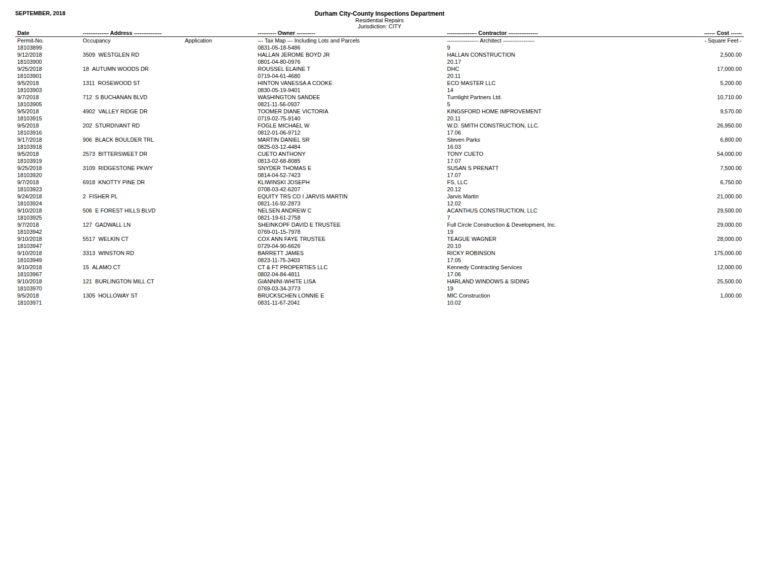SEPTEMBER, 2018
Durham City-County Inspections Department
Residential Repairs
Jurisdiction: CITY
| Date | -------------- Address --------------- | | ---------- Owner ---------- | ---------------- Contractor ---------------- | ------ Cost ------ |
| --- | --- | --- | --- | --- | --- |
| Permit-No. | Occupancy | Application | --- Tax Map --- Including Lots and Parcels | ----------------- Architect ----------------- | - Square Feet - |
| 18103899 | | 0831-05-18-5486 | 9 | |
| 9/12/2018 | 3509 WESTGLEN RD | HALLAN JEROME BOYD JR | HALLAN CONSTRUCTION | 2,500.00 |
| 18103900 | | 0801-04-80-0976 | 20.17 | |
| 9/25/2018 | 18 AUTUMN WOODS DR | ROUSSEL ELAINE T | DHC | 17,000.00 |
| 18103901 | | 0719-04-61-4680 | 20.11 | |
| 9/5/2018 | 1311 ROSEWOOD ST | HINTON VANESSA A COOKE | ECO MASTER LLC | 5,200.00 |
| 18103903 | | 0830-05-19-9401 | 14 | |
| 9/7/2018 | 712 S BUCHANAN BLVD | WASHINGTON SANDEE | Turnlight Partners Ltd. | 10,710.00 |
| 18103905 | | 0821-11-56-0937 | 5 | |
| 9/5/2018 | 4902 VALLEY RIDGE DR | TOOMER DIANE VICTORIA | KINGSFORD HOME IMPROVEMENT | 9,570.00 |
| 18103915 | | 0719-02-75-9140 | 20.11 | |
| 9/5/2018 | 202 STURDIVANT RD | FOGLE MICHAEL W | W.D. SMITH CONSTRUCTION, LLC. | 26,950.00 |
| 18103916 | | 0812-01-06-9712 | 17.06 | |
| 9/17/2018 | 906 BLACK BOULDER TRL | MARTIN DANIEL SR | Steven Parks | 6,800.00 |
| 18103918 | | 0825-03-12-4484 | 16.03 | |
| 9/5/2018 | 2573 BITTERSWEET DR | CUETO ANTHONY | TONY CUETO | 54,000.00 |
| 18103919 | | 0813-02-68-8085 | 17.07 | |
| 9/25/2018 | 3109 RIDGESTONE PKWY | SNYDER THOMAS E | SUSAN S PRENATT | 7,500.00 |
| 18103920 | | 0814-04-52-7423 | 17.07 | |
| 9/7/2018 | 6918 KNOTTY PINE DR | KLIWINSKI JOSEPH | FS, LLC | 6,750.00 |
| 18103923 | | 0708-03-42-6207 | 20.12 | |
| 9/24/2018 | 2 FISHER PL | EQUITY TRS CO I JARVIS MARTIN | Jarvis Martin | 21,000.00 |
| 18103924 | | 0821-16-92-2873 | 12.02 | |
| 9/10/2018 | 506 E FOREST HILLS BLVD | NELSEN ANDREW C | ACANTHUS CONSTRUCTION, LLC | 29,500.00 |
| 18103925 | | 0821-19-61-2758 | 7 | |
| 9/7/2018 | 127 GADWALL LN | SHEINKOPF DAVID E TRUSTEE | Full Circle Construction & Development, Inc. | 29,000.00 |
| 18103942 | | 0769-01-15-7978 | 19 | |
| 9/10/2018 | 5517 WELKIN CT | COX ANN FAYE TRUSTEE | TEAGUE WAGNER | 28,000.00 |
| 18103947 | | 0729-04-90-6626 | 20.10 | |
| 9/10/2018 | 3313 WINSTON RD | BARRETT JAMES | RICKY ROBINSON | 175,000.00 |
| 18103949 | | 0823-11-75-3403 | 17.05 | |
| 9/10/2018 | 15 ALAMO CT | CT & FT PROPERTIES LLC | Kennedy Contracting Services | 12,000.00 |
| 18103967 | | 0802-04-84-4811 | 17.06 | |
| 9/10/2018 | 121 BURLINGTON MILL CT | GIANNINI-WHITE LISA | HARLAND WINDOWS & SIDING | 25,500.00 |
| 18103970 | | 0769-03-34-3773 | 19 | |
| 9/5/2018 | 1305 HOLLOWAY ST | BRUCKSCHEN LONNIE E | MIC Construction | 1,000.00 |
| 18103971 | | 0831-11-67-2041 | 10.02 | |